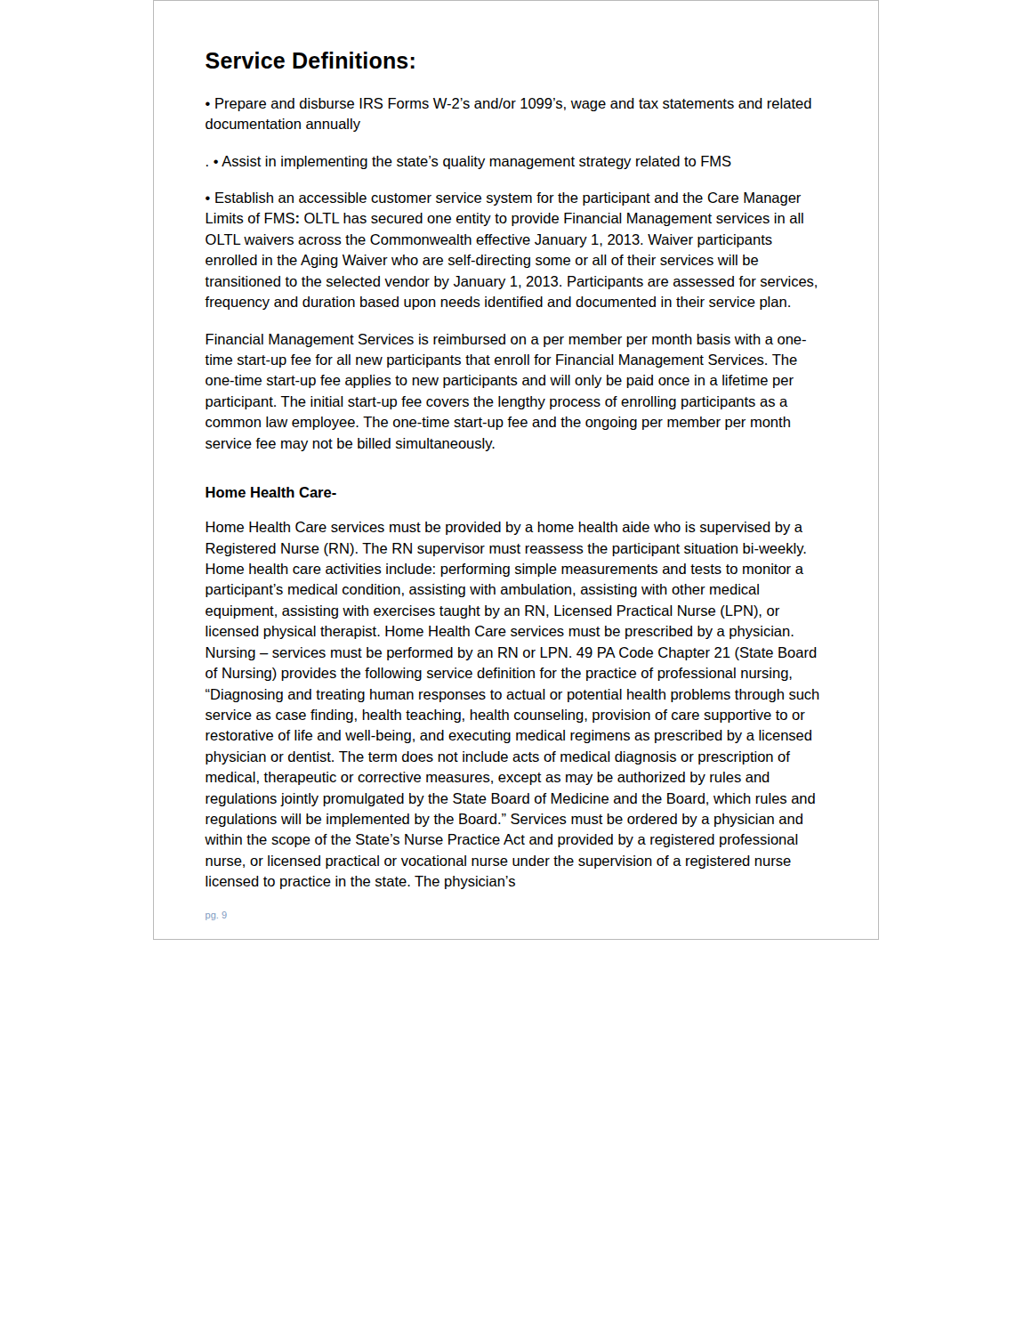Service Definitions:
• Prepare and disburse IRS Forms W-2’s and/or 1099’s, wage and tax statements and related documentation annually
. • Assist in implementing the state’s quality management strategy related to FMS
• Establish an accessible customer service system for the participant and the Care Manager Limits of FMS: OLTL has secured one entity to provide Financial Management services in all OLTL waivers across the Commonwealth effective January 1, 2013. Waiver participants enrolled in the Aging Waiver who are self-directing some or all of their services will be transitioned to the selected vendor by January 1, 2013. Participants are assessed for services, frequency and duration based upon needs identified and documented in their service plan.
Financial Management Services is reimbursed on a per member per month basis with a one-time start-up fee for all new participants that enroll for Financial Management Services. The one-time start-up fee applies to new participants and will only be paid once in a lifetime per participant. The initial start-up fee covers the lengthy process of enrolling participants as a common law employee. The one-time start-up fee and the ongoing per member per month service fee may not be billed simultaneously.
Home Health Care-
Home Health Care services must be provided by a home health aide who is supervised by a Registered Nurse (RN). The RN supervisor must reassess the participant situation bi-weekly. Home health care activities include: performing simple measurements and tests to monitor a participant’s medical condition, assisting with ambulation, assisting with other medical equipment, assisting with exercises taught by an RN, Licensed Practical Nurse (LPN), or licensed physical therapist. Home Health Care services must be prescribed by a physician. Nursing – services must be performed by an RN or LPN. 49 PA Code Chapter 21 (State Board of Nursing) provides the following service definition for the practice of professional nursing, “Diagnosing and treating human responses to actual or potential health problems through such service as case finding, health teaching, health counseling, provision of care supportive to or restorative of life and well-being, and executing medical regimens as prescribed by a licensed physician or dentist. The term does not include acts of medical diagnosis or prescription of medical, therapeutic or corrective measures, except as may be authorized by rules and regulations jointly promulgated by the State Board of Medicine and the Board, which rules and regulations will be implemented by the Board.” Services must be ordered by a physician and within the scope of the State’s Nurse Practice Act and provided by a registered professional nurse, or licensed practical or vocational nurse under the supervision of a registered nurse licensed to practice in the state. The physician’s
pg. 9